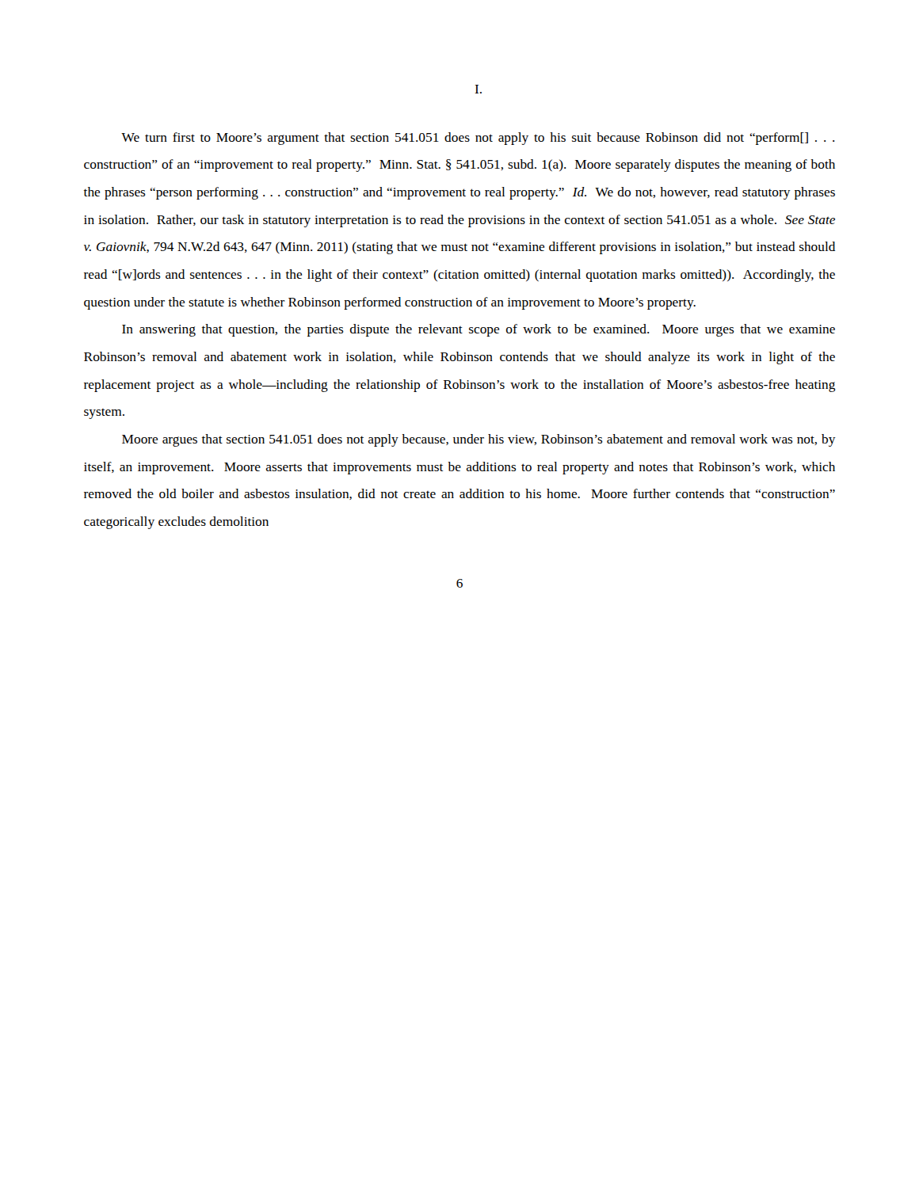I.
We turn first to Moore’s argument that section 541.051 does not apply to his suit because Robinson did not “perform[] . . . construction” of an “improvement to real property.” Minn. Stat. § 541.051, subd. 1(a). Moore separately disputes the meaning of both the phrases “person performing . . . construction” and “improvement to real property.” Id. We do not, however, read statutory phrases in isolation. Rather, our task in statutory interpretation is to read the provisions in the context of section 541.051 as a whole. See State v. Gaiovnik, 794 N.W.2d 643, 647 (Minn. 2011) (stating that we must not “examine different provisions in isolation,” but instead should read “[w]ords and sentences . . . in the light of their context” (citation omitted) (internal quotation marks omitted)). Accordingly, the question under the statute is whether Robinson performed construction of an improvement to Moore’s property.
In answering that question, the parties dispute the relevant scope of work to be examined. Moore urges that we examine Robinson’s removal and abatement work in isolation, while Robinson contends that we should analyze its work in light of the replacement project as a whole—including the relationship of Robinson’s work to the installation of Moore’s asbestos-free heating system.
Moore argues that section 541.051 does not apply because, under his view, Robinson’s abatement and removal work was not, by itself, an improvement. Moore asserts that improvements must be additions to real property and notes that Robinson’s work, which removed the old boiler and asbestos insulation, did not create an addition to his home. Moore further contends that “construction” categorically excludes demolition
6